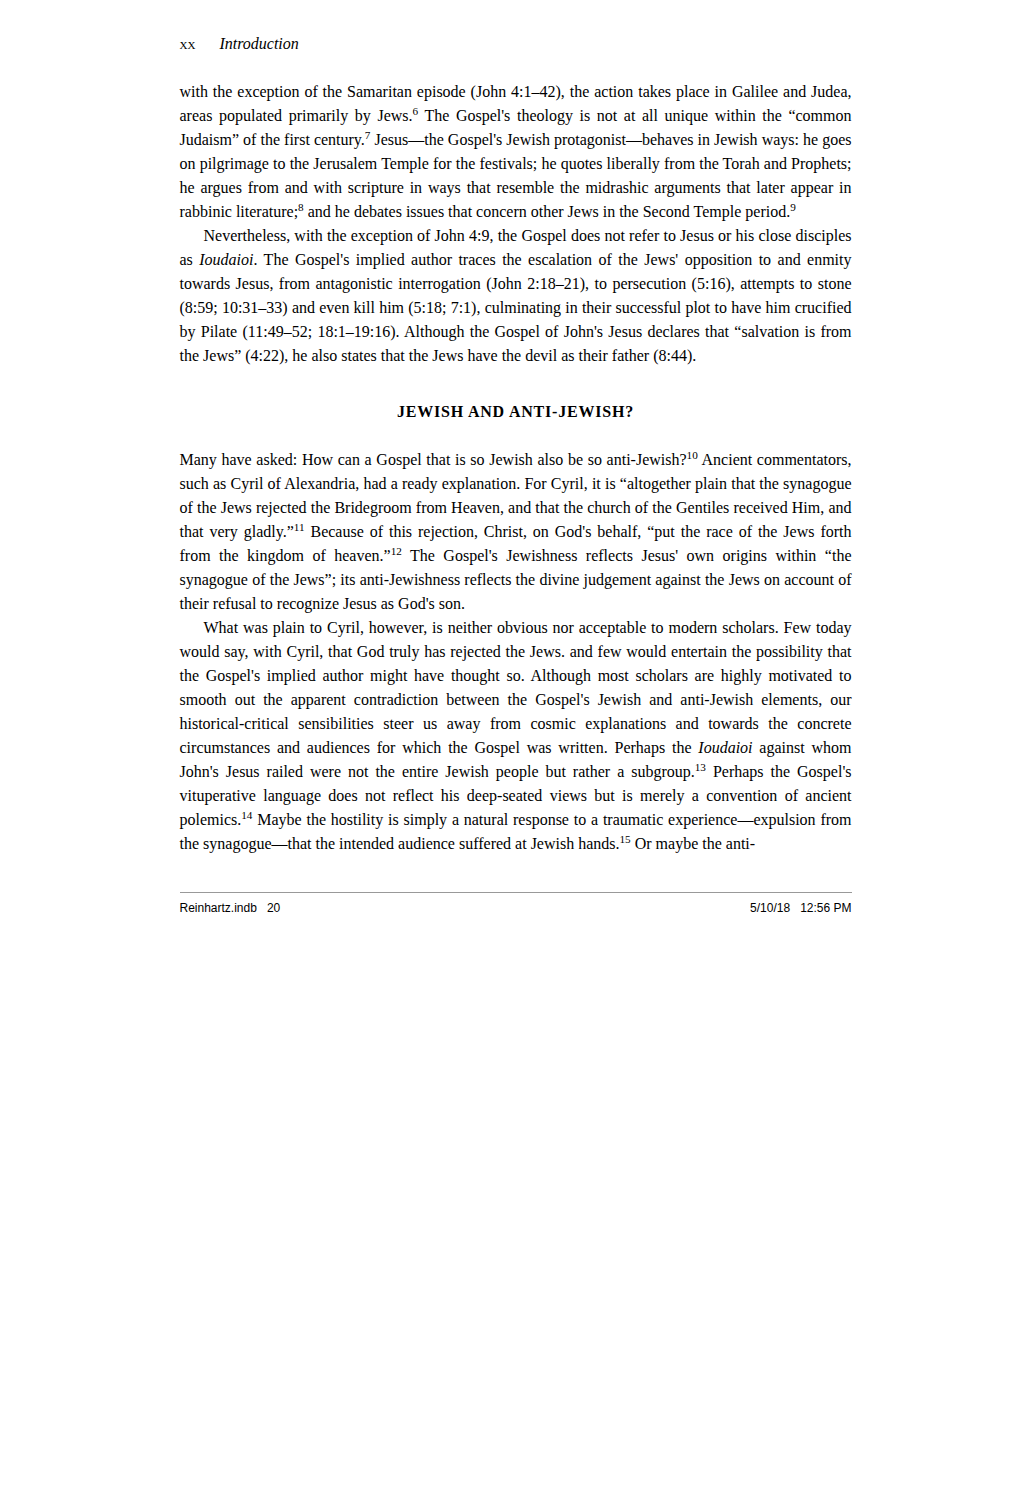xx Introduction
with the exception of the Samaritan episode (John 4:1–42), the action takes place in Galilee and Judea, areas populated primarily by Jews.6 The Gospel's theology is not at all unique within the “common Judaism” of the first century.7 Jesus—the Gospel's Jewish protagonist—behaves in Jewish ways: he goes on pilgrimage to the Jerusalem Temple for the festivals; he quotes liberally from the Torah and Prophets; he argues from and with scripture in ways that resemble the midrashic arguments that later appear in rabbinic literature;8 and he debates issues that concern other Jews in the Second Temple period.9
Nevertheless, with the exception of John 4:9, the Gospel does not refer to Jesus or his close disciples as Ioudaioi. The Gospel's implied author traces the escalation of the Jews' opposition to and enmity towards Jesus, from antagonistic interrogation (John 2:18–21), to persecution (5:16), attempts to stone (8:59; 10:31–33) and even kill him (5:18; 7:1), culminating in their successful plot to have him crucified by Pilate (11:49–52; 18:1–19:16). Although the Gospel of John's Jesus declares that “salvation is from the Jews” (4:22), he also states that the Jews have the devil as their father (8:44).
JEWISH AND ANTI-JEWISH?
Many have asked: How can a Gospel that is so Jewish also be so anti-Jewish?10 Ancient commentators, such as Cyril of Alexandria, had a ready explanation. For Cyril, it is “altogether plain that the synagogue of the Jews rejected the Bridegroom from Heaven, and that the church of the Gentiles received Him, and that very gladly.”11 Because of this rejection, Christ, on God's behalf, “put the race of the Jews forth from the kingdom of heaven.”12 The Gospel's Jewishness reflects Jesus' own origins within “the synagogue of the Jews”; its anti-Jewishness reflects the divine judgement against the Jews on account of their refusal to recognize Jesus as God's son.
What was plain to Cyril, however, is neither obvious nor acceptable to modern scholars. Few today would say, with Cyril, that God truly has rejected the Jews. and few would entertain the possibility that the Gospel's implied author might have thought so. Although most scholars are highly motivated to smooth out the apparent contradiction between the Gospel's Jewish and anti-Jewish elements, our historical-critical sensibilities steer us away from cosmic explanations and towards the concrete circumstances and audiences for which the Gospel was written. Perhaps the Ioudaioi against whom John's Jesus railed were not the entire Jewish people but rather a subgroup.13 Perhaps the Gospel's vituperative language does not reflect his deep-seated views but is merely a convention of ancient polemics.14 Maybe the hostility is simply a natural response to a traumatic experience—expulsion from the synagogue—that the intended audience suffered at Jewish hands.15 Or maybe the anti-
Reinhartz.indb 20 5/10/18 12:56 PM